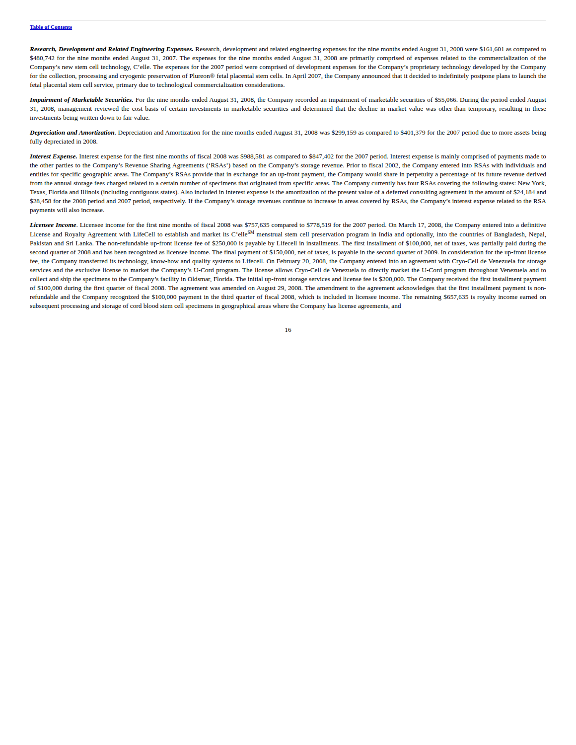Table of Contents
Research, Development and Related Engineering Expenses. Research, development and related engineering expenses for the nine months ended August 31, 2008 were $161,601 as compared to $480,742 for the nine months ended August 31, 2007. The expenses for the nine months ended August 31, 2008 are primarily comprised of expenses related to the commercialization of the Company’s new stem cell technology, C’elle. The expenses for the 2007 period were comprised of development expenses for the Company’s proprietary technology developed by the Company for the collection, processing and cryogenic preservation of Plureon® fetal placental stem cells. In April 2007, the Company announced that it decided to indefinitely postpone plans to launch the fetal placental stem cell service, primary due to technological commercialization considerations.
Impairment of Marketable Securities. For the nine months ended August 31, 2008, the Company recorded an impairment of marketable securities of $55,066. During the period ended August 31, 2008, management reviewed the cost basis of certain investments in marketable securities and determined that the decline in market value was other-than temporary, resulting in these investments being written down to fair value.
Depreciation and Amortization. Depreciation and Amortization for the nine months ended August 31, 2008 was $299,159 as compared to $401,379 for the 2007 period due to more assets being fully depreciated in 2008.
Interest Expense. Interest expense for the first nine months of fiscal 2008 was $988,581 as compared to $847,402 for the 2007 period. Interest expense is mainly comprised of payments made to the other parties to the Company’s Revenue Sharing Agreements (‘RSAs’) based on the Company’s storage revenue. Prior to fiscal 2002, the Company entered into RSAs with individuals and entities for specific geographic areas. The Company’s RSAs provide that in exchange for an up-front payment, the Company would share in perpetuity a percentage of its future revenue derived from the annual storage fees charged related to a certain number of specimens that originated from specific areas. The Company currently has four RSAs covering the following states: New York, Texas, Florida and Illinois (including contiguous states). Also included in interest expense is the amortization of the present value of a deferred consulting agreement in the amount of $24,184 and $28,458 for the 2008 period and 2007 period, respectively. If the Company’s storage revenues continue to increase in areas covered by RSAs, the Company’s interest expense related to the RSA payments will also increase.
Licensee Income. Licensee income for the first nine months of fiscal 2008 was $757,635 compared to $778,519 for the 2007 period. On March 17, 2008, the Company entered into a definitive License and Royalty Agreement with LifeCell to establish and market its C’elleSM menstrual stem cell preservation program in India and optionally, into the countries of Bangladesh, Nepal, Pakistan and Sri Lanka. The non-refundable up-front license fee of $250,000 is payable by Lifecell in installments. The first installment of $100,000, net of taxes, was partially paid during the second quarter of 2008 and has been recognized as licensee income. The final payment of $150,000, net of taxes, is payable in the second quarter of 2009. In consideration for the up-front license fee, the Company transferred its technology, know-how and quality systems to Lifecell. On February 20, 2008, the Company entered into an agreement with Cryo-Cell de Venezuela for storage services and the exclusive license to market the Company’s U-Cord program. The license allows Cryo-Cell de Venezuela to directly market the U-Cord program throughout Venezuela and to collect and ship the specimens to the Company’s facility in Oldsmar, Florida. The initial up-front storage services and license fee is $200,000. The Company received the first installment payment of $100,000 during the first quarter of fiscal 2008. The agreement was amended on August 29, 2008. The amendment to the agreement acknowledges that the first installment payment is non-refundable and the Company recognized the $100,000 payment in the third quarter of fiscal 2008, which is included in licensee income. The remaining $657,635 is royalty income earned on subsequent processing and storage of cord blood stem cell specimens in geographical areas where the Company has license agreements, and
16